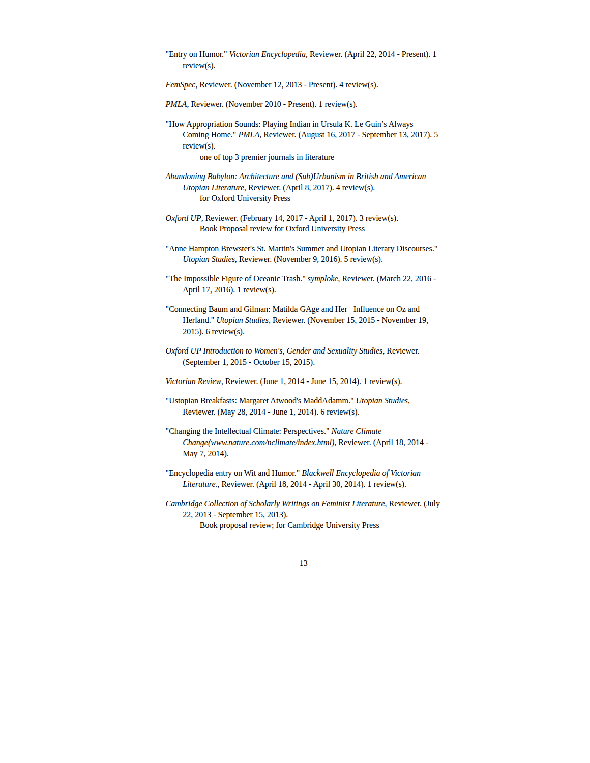"Entry on Humor." Victorian Encyclopedia, Reviewer. (April 22, 2014 - Present). 1 review(s).
FemSpec, Reviewer. (November 12, 2013 - Present). 4 review(s).
PMLA, Reviewer. (November 2010 - Present). 1 review(s).
"How Appropriation Sounds: Playing Indian in Ursula K. Le Guin’s Always Coming Home." PMLA, Reviewer. (August 16, 2017 - September 13, 2017). 5 review(s). one of top 3 premier journals in literature
Abandoning Babylon: Architecture and (Sub)Urbanism in British and American Utopian Literature, Reviewer. (April 8, 2017). 4 review(s). for Oxford University Press
Oxford UP, Reviewer. (February 14, 2017 - April 1, 2017). 3 review(s). Book Proposal review for Oxford University Press
"Anne Hampton Brewster's St. Martin's Summer and Utopian Literary Discourses." Utopian Studies, Reviewer. (November 9, 2016). 5 review(s).
"The Impossible Figure of Oceanic Trash." symploke, Reviewer. (March 22, 2016 - April 17, 2016). 1 review(s).
"Connecting Baum and Gilman: Matilda GAge and Her Influence on Oz and Herland." Utopian Studies, Reviewer. (November 15, 2015 - November 19, 2015). 6 review(s).
Oxford UP Introduction to Women's, Gender and Sexuality Studies, Reviewer. (September 1, 2015 - October 15, 2015).
Victorian Review, Reviewer. (June 1, 2014 - June 15, 2014). 1 review(s).
"Ustopian Breakfasts: Margaret Atwood's MaddAdamm." Utopian Studies, Reviewer. (May 28, 2014 - June 1, 2014). 6 review(s).
"Changing the Intellectual Climate: Perspectives." Nature Climate Change(www.nature.com/nclimate/index.html), Reviewer. (April 18, 2014 - May 7, 2014).
"Encyclopedia entry on Wit and Humor." Blackwell Encyclopedia of Victorian Literature., Reviewer. (April 18, 2014 - April 30, 2014). 1 review(s).
Cambridge Collection of Scholarly Writings on Feminist Literature, Reviewer. (July 22, 2013 - September 15, 2013). Book proposal review; for Cambridge University Press
13